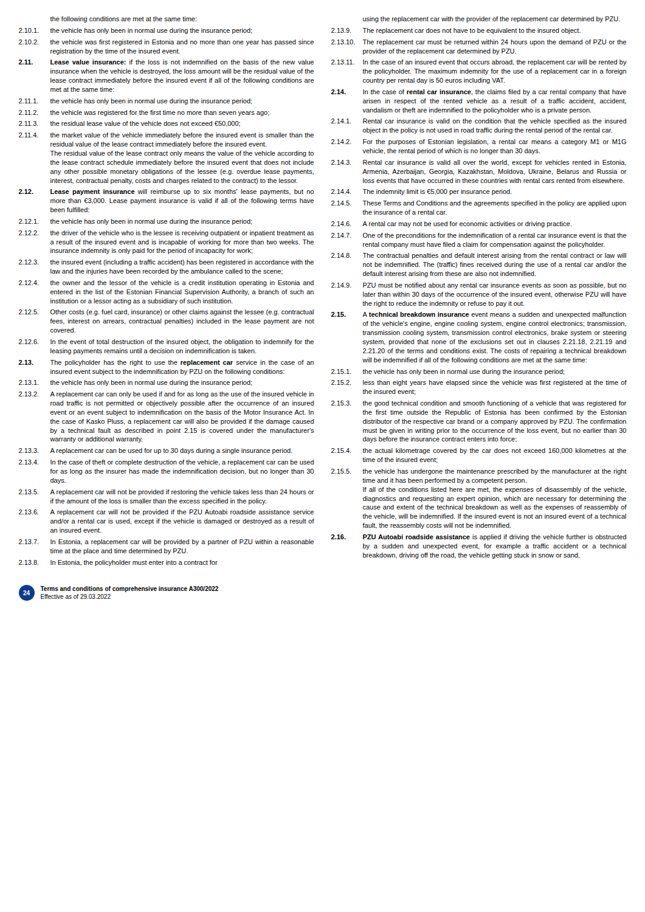the following conditions are met at the same time:
2.10.1.
the vehicle has only been in normal use during the insurance period;
2.10.2.
the vehicle was first registered in Estonia and no more than one year has passed since registration by the time of the insured event.
2.11.
Lease value insurance: if the loss is not indemnified on the basis of the new value insurance when the vehicle is destroyed, the loss amount will be the residual value of the lease contract immediately before the insured event if all of the following conditions are met at the same time:
2.11.1.
the vehicle has only been in normal use during the insurance period;
2.11.2.
the vehicle was registered for the first time no more than seven years ago;
2.11.3.
the residual lease value of the vehicle does not exceed €50,000;
2.11.4.
the market value of the vehicle immediately before the insured event is smaller than the residual value of the lease contract immediately before the insured event.
The residual value of the lease contract only means the value of the vehicle according to the lease contract schedule immediately before the insured event that does not include any other possible monetary obligations of the lessee (e.g. overdue lease payments, interest, contractual penalty, costs and charges related to the contract) to the lessor.
2.12.
Lease payment insurance will reimburse up to six months' lease payments, but no more than €3,000. Lease payment insurance is valid if all of the following terms have been fulfilled:
2.12.1.
the vehicle has only been in normal use during the insurance period;
2.12.2.
the driver of the vehicle who is the lessee is receiving outpatient or inpatient treatment as a result of the insured event and is incapable of working for more than two weeks. The insurance indemnity is only paid for the period of incapacity for work;
2.12.3.
the insured event (including a traffic accident) has been registered in accordance with the law and the injuries have been recorded by the ambulance called to the scene;
2.12.4.
the owner and the lessor of the vehicle is a credit institution operating in Estonia and entered in the list of the Estonian Financial Supervision Authority, a branch of such an institution or a lessor acting as a subsidiary of such institution.
2.12.5.
Other costs (e.g. fuel card, insurance) or other claims against the lessee (e.g. contractual fees, interest on arrears, contractual penalties) included in the lease payment are not covered.
2.12.6.
In the event of total destruction of the insured object, the obligation to indemnify for the leasing payments remains until a decision on indemnification is taken.
2.13.
The policyholder has the right to use the replacement car service in the case of an insured event subject to the indemnification by PZU on the following conditions:
2.13.1.
the vehicle has only been in normal use during the insurance period;
2.13.2.
A replacement car can only be used if and for as long as the use of the insured vehicle in road traffic is not permitted or objectively possible after the occurrence of an insured event or an event subject to indemnification on the basis of the Motor Insurance Act. In the case of Kasko Pluss, a replacement car will also be provided if the damage caused by a technical fault as described in point 2.15 is covered under the manufacturer's warranty or additional warranty.
2.13.3.
A replacement car can be used for up to 30 days during a single insurance period.
2.13.4.
In the case of theft or complete destruction of the vehicle, a replacement car can be used for as long as the insurer has made the indemnification decision, but no longer than 30 days.
2.13.5.
A replacement car will not be provided if restoring the vehicle takes less than 24 hours or if the amount of the loss is smaller than the excess specified in the policy.
2.13.6.
A replacement car will not be provided if the PZU Autoabi roadside assistance service and/or a rental car is used, except if the vehicle is damaged or destroyed as a result of an insured event.
2.13.7.
In Estonia, a replacement car will be provided by a partner of PZU within a reasonable time at the place and time determined by PZU.
2.13.8.
In Estonia, the policyholder must enter into a contract for
using the replacement car with the provider of the replacement car determined by PZU.
2.13.9.
The replacement car does not have to be equivalent to the insured object.
2.13.10.
The replacement car must be returned within 24 hours upon the demand of PZU or the provider of the replacement car determined by PZU.
2.13.11.
In the case of an insured event that occurs abroad, the replacement car will be rented by the policyholder. The maximum indemnity for the use of a replacement car in a foreign country per rental day is 50 euros including VAT.
2.14.
In the case of rental car insurance, the claims filed by a car rental company that have arisen in respect of the rented vehicle as a result of a traffic accident, accident, vandalism or theft are indemnified to the policyholder who is a private person.
2.14.1.
Rental car insurance is valid on the condition that the vehicle specified as the insured object in the policy is not used in road traffic during the rental period of the rental car.
2.14.2.
For the purposes of Estonian legislation, a rental car means a category M1 or M1G vehicle, the rental period of which is no longer than 30 days.
2.14.3.
Rental car insurance is valid all over the world, except for vehicles rented in Estonia, Armenia, Azerbaijan, Georgia, Kazakhstan, Moldova, Ukraine, Belarus and Russia or loss events that have occurred in these countries with rental cars rented from elsewhere.
2.14.4.
The indemnity limit is €5,000 per insurance period.
2.14.5.
These Terms and Conditions and the agreements specified in the policy are applied upon the insurance of a rental car.
2.14.6.
A rental car may not be used for economic activities or driving practice.
2.14.7.
One of the preconditions for the indemnification of a rental car insurance event is that the rental company must have filed a claim for compensation against the policyholder.
2.14.8.
The contractual penalties and default interest arising from the rental contract or law will not be indemnified. The (traffic) fines received during the use of a rental car and/or the default interest arising from these are also not indemnified.
2.14.9.
PZU must be notified about any rental car insurance events as soon as possible, but no later than within 30 days of the occurrence of the insured event, otherwise PZU will have the right to reduce the indemnity or refuse to pay it out.
2.15.
A technical breakdown insurance event means a sudden and unexpected malfunction of the vehicle's engine, engine cooling system, engine control electronics; transmission, transmission cooling system, transmission control electronics, brake system or steering system, provided that none of the exclusions set out in clauses 2.21.18, 2.21.19 and 2.21.20 of the terms and conditions exist. The costs of repairing a technical breakdown will be indemnified if all of the following conditions are met at the same time:
2.15.1.
the vehicle has only been in normal use during the insurance period;
2.15.2.
less than eight years have elapsed since the vehicle was first registered at the time of the insured event;
2.15.3.
the good technical condition and smooth functioning of a vehicle that was registered for the first time outside the Republic of Estonia has been confirmed by the Estonian distributor of the respective car brand or a company approved by PZU. The confirmation must be given in writing prior to the occurrence of the loss event, but no earlier than 30 days before the insurance contract enters into force;
2.15.4.
the actual kilometrage covered by the car does not exceed 160,000 kilometres at the time of the insured event;
2.15.5.
the vehicle has undergone the maintenance prescribed by the manufacturer at the right time and it has been performed by a competent person.
If all of the conditions listed here are met, the expenses of disassembly of the vehicle, diagnostics and requesting an expert opinion, which are necessary for determining the cause and extent of the technical breakdown as well as the expenses of reassembly of the vehicle, will be indemnified. If the insured event is not an insured event of a technical fault, the reassembly costs will not be indemnified.
2.16.
PZU Autoabi roadside assistance is applied if driving the vehicle further is obstructed by a sudden and unexpected event, for example a traffic accident or a technical breakdown, driving off the road, the vehicle getting stuck in snow or sand,
24
Terms and conditions of comprehensive insurance A300/2022
Effective as of 29.03.2022